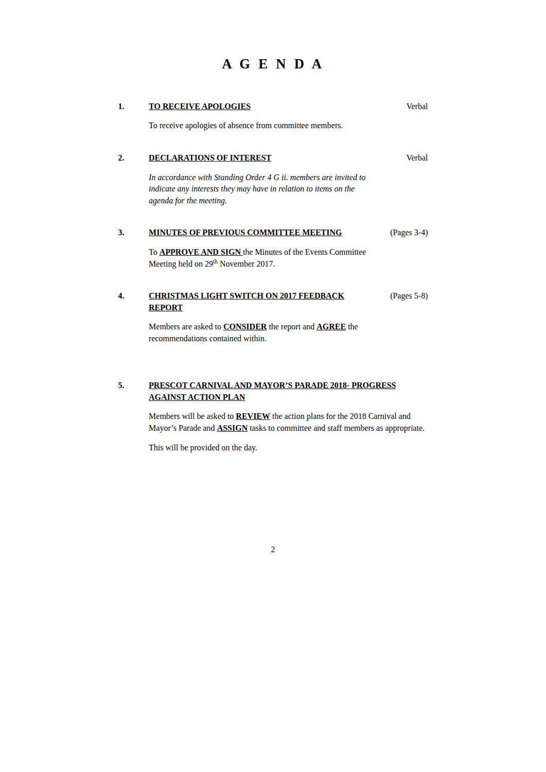A G E N D A
| 1. | TO RECEIVE APOLOGIES | Verbal |
| | To receive apologies of absence from committee members. | |
| 2. | DECLARATIONS OF INTEREST | Verbal |
| | In accordance with Standing Order 4 G ii. members are invited to indicate any interests they may have in relation to items on the agenda for the meeting. | |
| 3. | MINUTES OF PREVIOUS COMMITTEE MEETING | (Pages 3-4) |
| | To APPROVE AND SIGN the Minutes of the Events Committee Meeting held on 29 th November 2017. | |
| 4. | CHRISTMAS LIGHT SWITCH ON 2017 FEEDBACK REPORT | (Pages 5-8) |
| | Members are asked to CONSIDER the report and AGREE the recommendations contained within. | |
| 5. | PRESCOT CARNIVAL AND MAYOR’S PARADE 2018- PROGRESS AGAINST ACTION PLAN |
| | Members will be asked to REVIEW the action plans for the 2018 Carnival and Mayor’s Parade and ASSIGN tasks to committee and staff members as appropriate. This will be provided on the day. |
2